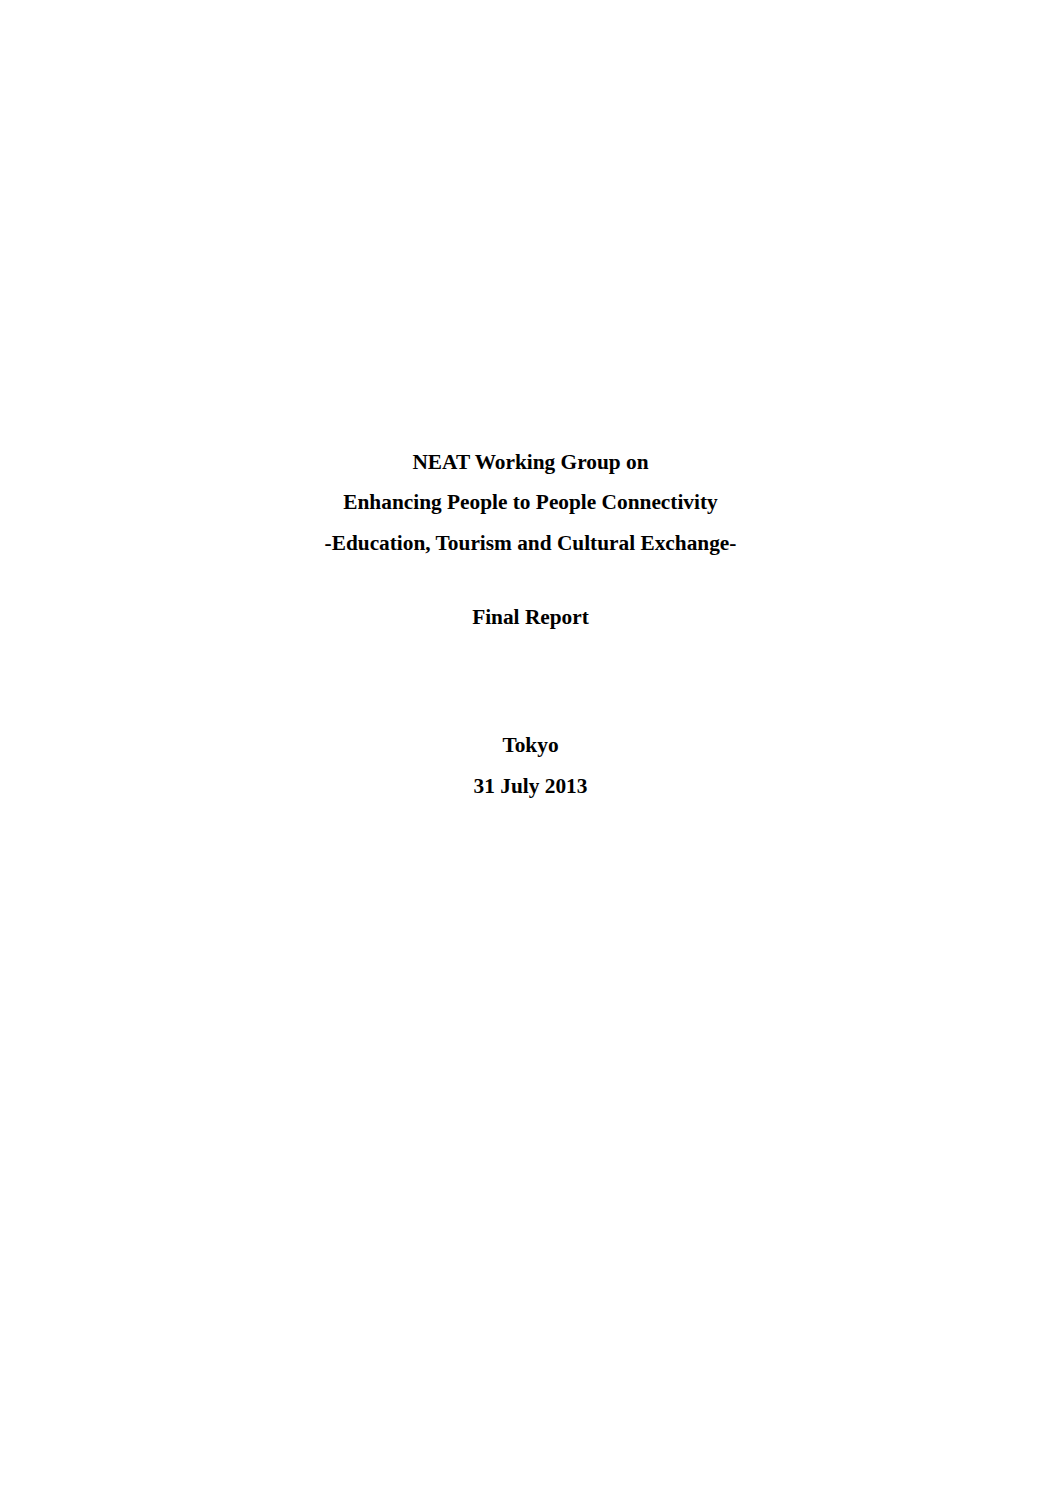NEAT Working Group on
Enhancing People to People Connectivity
-Education, Tourism and Cultural Exchange-
Final Report
Tokyo
31 July 2013